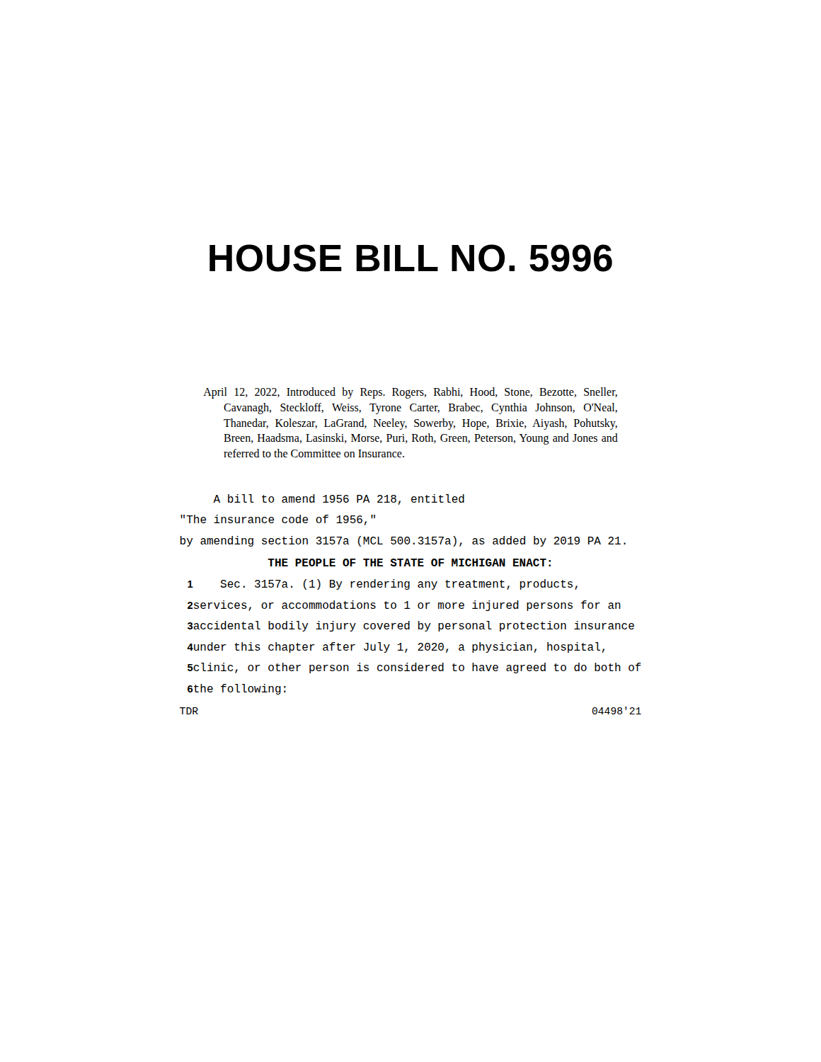HOUSE BILL NO. 5996
April 12, 2022, Introduced by Reps. Rogers, Rabhi, Hood, Stone, Bezotte, Sneller, Cavanagh, Steckloff, Weiss, Tyrone Carter, Brabec, Cynthia Johnson, O'Neal, Thanedar, Koleszar, LaGrand, Neeley, Sowerby, Hope, Brixie, Aiyash, Pohutsky, Breen, Haadsma, Lasinski, Morse, Puri, Roth, Green, Peterson, Young and Jones and referred to the Committee on Insurance.
A bill to amend 1956 PA 218, entitled
"The insurance code of 1956,"
by amending section 3157a (MCL 500.3157a), as added by 2019 PA 21.
THE PEOPLE OF THE STATE OF MICHIGAN ENACT:
| 1 | Sec. 3157a. (1) By rendering any treatment, products, |
| 2 | services, or accommodations to 1 or more injured persons for an |
| 3 | accidental bodily injury covered by personal protection insurance |
| 4 | under this chapter after July 1, 2020, a physician, hospital, |
| 5 | clinic, or other person is considered to have agreed to do both of |
| 6 | the following: |
TDR 04498'21